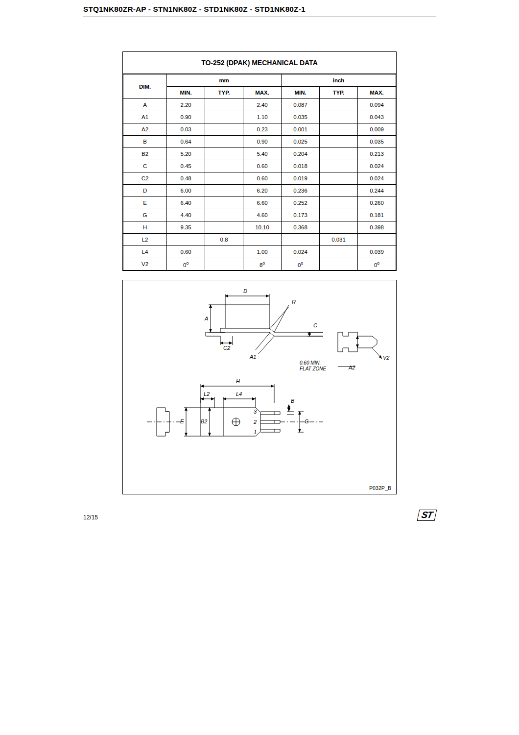STQ1NK80ZR-AP - STN1NK80Z - STD1NK80Z - STD1NK80Z-1
TO-252 (DPAK) MECHANICAL DATA
| DIM. | mm | inch |
| --- | --- | --- |
| MIN. | TYP. | MAX. | MIN. | TYP. | MAX. |
| A | 2.20 | | 2.40 | 0.087 | | 0.094 |
| A1 | 0.90 | | 1.10 | 0.035 | | 0.043 |
| A2 | 0.03 | | 0.23 | 0.001 | | 0.009 |
| B | 0.64 | | 0.90 | 0.025 | | 0.035 |
| B2 | 5.20 | | 5.40 | 0.204 | | 0.213 |
| C | 0.45 | | 0.60 | 0.018 | | 0.024 |
| C2 | 0.48 | | 0.60 | 0.019 | | 0.024 |
| D | 6.00 | | 6.20 | 0.236 | | 0.244 |
| E | 6.40 | | 6.60 | 0.252 | | 0.260 |
| G | 4.40 | | 4.60 | 0.173 | | 0.181 |
| H | 9.35 | | 10.10 | 0.368 | | 0.398 |
| L2 | | 0.8 | | | 0.031 | |
| L4 | 0.60 | | 1.00 | 0.024 | | 0.039 |
| V2 | 0 o | | 8 o | 0 o | | 0 o |
D R A C2 C A1 V2 A2 0.60 MIN. FLAT ZONE H L2 L4 3 2 1 B G E B2
P032P_B
12/15
ST